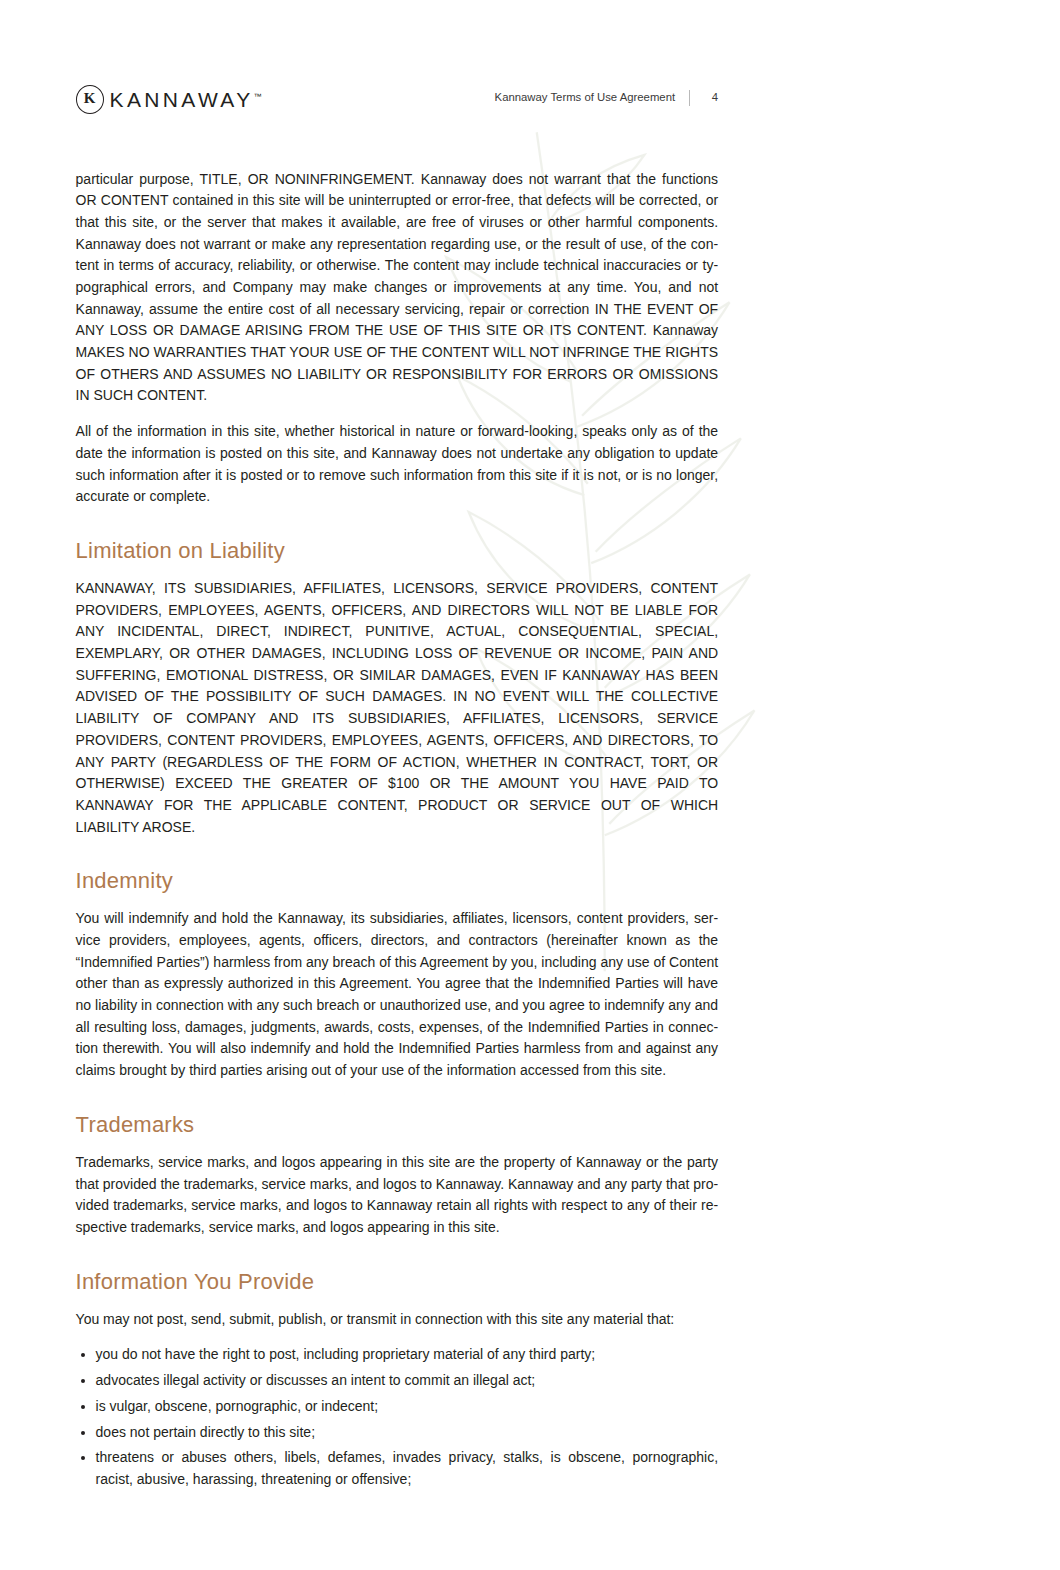K KANNAWAY™
Kannaway Terms of Use Agreement 4
particular purpose, TITLE, OR NONINFRINGEMENT. Kannaway does not warrant that the functions OR CONTENT contained in this site will be uninterrupted or error-free, that defects will be corrected, or that this site, or the server that makes it available, are free of viruses or other harmful components. Kannaway does not warrant or make any representation regarding use, or the result of use, of the content in terms of accuracy, reliability, or otherwise. The content may include technical inaccuracies or typographical errors, and Company may make changes or improvements at any time. You, and not Kannaway, assume the entire cost of all necessary servicing, repair or correction IN THE EVENT OF ANY LOSS OR DAMAGE ARISING FROM THE USE OF THIS SITE OR ITS CONTENT. Kannaway MAKES NO WARRANTIES THAT YOUR USE OF THE CONTENT WILL NOT INFRINGE THE RIGHTS OF OTHERS AND ASSUMES NO LIABILITY OR RESPONSIBILITY FOR ERRORS OR OMISSIONS IN SUCH CONTENT.
All of the information in this site, whether historical in nature or forward-looking, speaks only as of the date the information is posted on this site, and Kannaway does not undertake any obligation to update such information after it is posted or to remove such information from this site if it is not, or is no longer, accurate or complete.
Limitation on Liability
KANNAWAY, ITS SUBSIDIARIES, AFFILIATES, LICENSORS, SERVICE PROVIDERS, CONTENT PROVIDERS, EMPLOYEES, AGENTS, OFFICERS, AND DIRECTORS WILL NOT BE LIABLE FOR ANY INCIDENTAL, DIRECT, INDIRECT, PUNITIVE, ACTUAL, CONSEQUENTIAL, SPECIAL, EXEMPLARY, OR OTHER DAMAGES, INCLUDING LOSS OF REVENUE OR INCOME, PAIN AND SUFFERING, EMOTIONAL DISTRESS, OR SIMILAR DAMAGES, EVEN IF KANNAWAY HAS BEEN ADVISED OF THE POSSIBILITY OF SUCH DAMAGES. IN NO EVENT WILL THE COLLECTIVE LIABILITY OF COMPANY AND ITS SUBSIDIARIES, AFFILIATES, LICENSORS, SERVICE PROVIDERS, CONTENT PROVIDERS, EMPLOYEES, AGENTS, OFFICERS, AND DIRECTORS, TO ANY PARTY (REGARDLESS OF THE FORM OF ACTION, WHETHER IN CONTRACT, TORT, OR OTHERWISE) EXCEED THE GREATER OF $100 OR THE AMOUNT YOU HAVE PAID TO KANNAWAY FOR THE APPLICABLE CONTENT, PRODUCT OR SERVICE OUT OF WHICH LIABILITY AROSE.
Indemnity
You will indemnify and hold the Kannaway, its subsidiaries, affiliates, licensors, content providers, service providers, employees, agents, officers, directors, and contractors (hereinafter known as the “Indemnified Parties”) harmless from any breach of this Agreement by you, including any use of Content other than as expressly authorized in this Agreement. You agree that the Indemnified Parties will have no liability in connection with any such breach or unauthorized use, and you agree to indemnify any and all resulting loss, damages, judgments, awards, costs, expenses, of the Indemnified Parties in connection therewith. You will also indemnify and hold the Indemnified Parties harmless from and against any claims brought by third parties arising out of your use of the information accessed from this site.
Trademarks
Trademarks, service marks, and logos appearing in this site are the property of Kannaway or the party that provided the trademarks, service marks, and logos to Kannaway. Kannaway and any party that provided trademarks, service marks, and logos to Kannaway retain all rights with respect to any of their respective trademarks, service marks, and logos appearing in this site.
Information You Provide
You may not post, send, submit, publish, or transmit in connection with this site any material that:
you do not have the right to post, including proprietary material of any third party;
advocates illegal activity or discusses an intent to commit an illegal act;
is vulgar, obscene, pornographic, or indecent;
does not pertain directly to this site;
threatens or abuses others, libels, defames, invades privacy, stalks, is obscene, pornographic, racist, abusive, harassing, threatening or offensive;